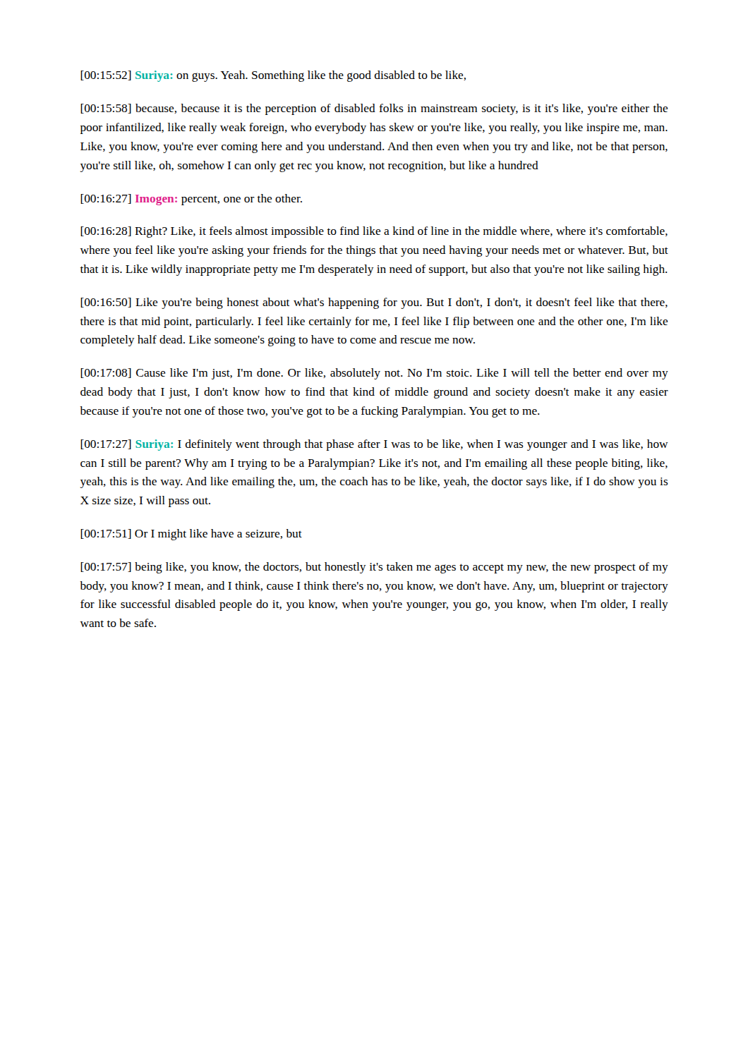[00:15:52] Suriya: on guys. Yeah. Something like the good disabled to be like,
[00:15:58] because, because it is the perception of disabled folks in mainstream society, is it it's like, you're either the poor infantilized, like really weak foreign, who everybody has skew or you're like, you really, you like inspire me, man. Like, you know, you're ever coming here and you understand. And then even when you try and like, not be that person, you're still like, oh, somehow I can only get rec you know, not recognition, but like a hundred
[00:16:27] Imogen: percent, one or the other.
[00:16:28] Right? Like, it feels almost impossible to find like a kind of line in the middle where, where it's comfortable, where you feel like you're asking your friends for the things that you need having your needs met or whatever. But, but that it is. Like wildly inappropriate petty me I'm desperately in need of support, but also that you're not like sailing high.
[00:16:50] Like you're being honest about what's happening for you. But I don't, I don't, it doesn't feel like that there, there is that mid point, particularly. I feel like certainly for me, I feel like I flip between one and the other one, I'm like completely half dead. Like someone's going to have to come and rescue me now.
[00:17:08] Cause like I'm just, I'm done. Or like, absolutely not. No I'm stoic. Like I will tell the better end over my dead body that I just, I don't know how to find that kind of middle ground and society doesn't make it any easier because if you're not one of those two, you've got to be a fucking Paralympian. You get to me.
[00:17:27] Suriya: I definitely went through that phase after I was to be like, when I was younger and I was like, how can I still be parent? Why am I trying to be a Paralympian? Like it's not, and I'm emailing all these people biting, like, yeah, this is the way. And like emailing the, um, the coach has to be like, yeah, the doctor says like, if I do show you is X size size, I will pass out.
[00:17:51] Or I might like have a seizure, but
[00:17:57] being like, you know, the doctors, but honestly it's taken me ages to accept my new, the new prospect of my body, you know? I mean, and I think, cause I think there's no, you know, we don't have. Any, um, blueprint or trajectory for like successful disabled people do it, you know, when you're younger, you go, you know, when I'm older, I really want to be safe.